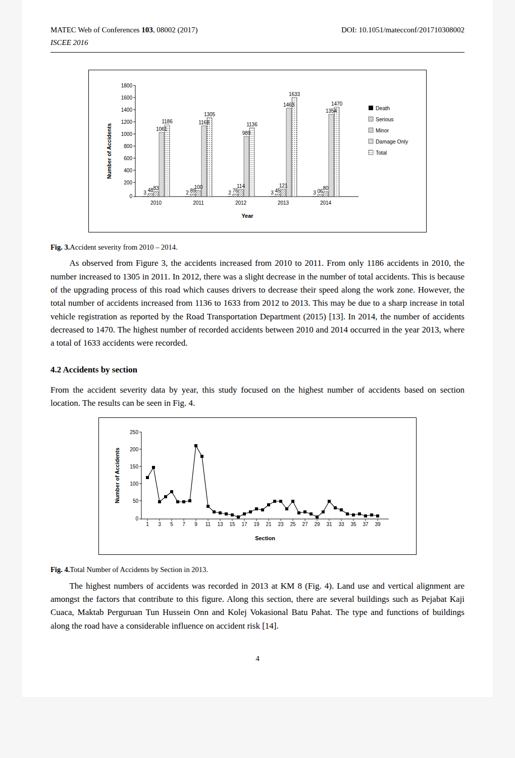MATEC Web of Conferences 103, 08002 (2017)
ISCEE 2016
DOI: 10.1051/matecconf/201710308002
1800 1600 1400 1200 1000 800 600 400 200 0 Number of Accidents Year 3 48 83 1061 1186 2010 2 89 100 1168 1305 2011 2 76 114 989 1136 2012 3 45 121 1463 1633 2013 3 06 80 1354 1470 2014 Death Serious Minor Damage Only Total
Fig. 3. Accident severity from 2010 – 2014.
As observed from Figure 3, the accidents increased from 2010 to 2011. From only 1186 accidents in 2010, the number increased to 1305 in 2011. In 2012, there was a slight decrease in the number of total accidents. This is because of the upgrading process of this road which causes drivers to decrease their speed along the work zone. However, the total number of accidents increased from 1136 to 1633 from 2012 to 2013. This may be due to a sharp increase in total vehicle registration as reported by the Road Transportation Department (2015) [13]. In 2014, the number of accidents decreased to 1470. The highest number of recorded accidents between 2010 and 2014 occurred in the year 2013, where a total of 1633 accidents were recorded.
4.2 Accidents by section
From the accident severity data by year, this study focused on the highest number of accidents based on section location. The results can be seen in Fig. 4.
250 200 150 100 50 0 Number of Accidents Section 1 3 5 7 9 11 13 15 17 19 21 23 25 27 29 31 33 35 37 39
Fig. 4. Total Number of Accidents by Section in 2013.
The highest numbers of accidents was recorded in 2013 at KM 8 (Fig. 4). Land use and vertical alignment are amongst the factors that contribute to this figure. Along this section, there are several buildings such as Pejabat Kaji Cuaca, Maktab Perguruan Tun Hussein Onn and Kolej Vokasional Batu Pahat. The type and functions of buildings along the road have a considerable influence on accident risk [14].
4